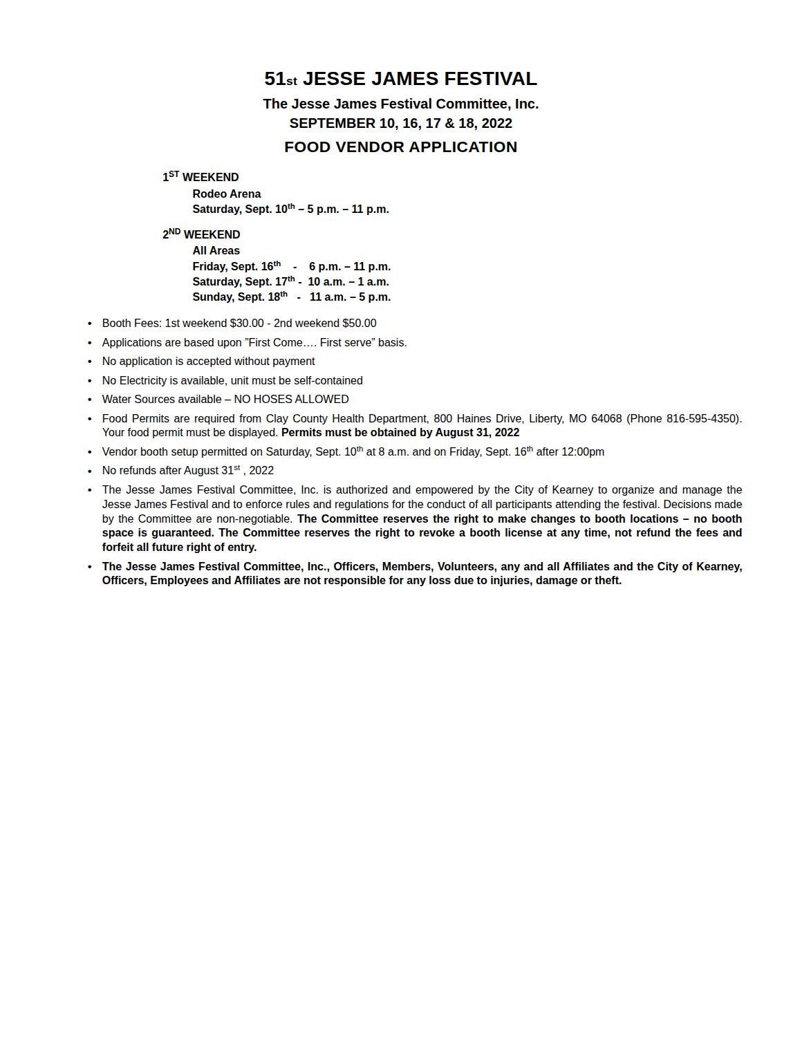51st JESSE JAMES FESTIVAL
The Jesse James Festival Committee, Inc.
SEPTEMBER 10, 16, 17 & 18, 2022
FOOD VENDOR APPLICATION
1ST WEEKEND
Rodeo Arena
Saturday, Sept. 10th – 5 p.m. – 11 p.m.
2ND WEEKEND
All Areas
Friday, Sept. 16th - 6 p.m. – 11 p.m.
Saturday, Sept. 17th - 10 a.m. – 1 a.m.
Sunday, Sept. 18th - 11 a.m. – 5 p.m.
Booth Fees: 1st weekend $30.00 - 2nd weekend $50.00
Applications are based upon ”First Come…. First serve” basis.
No application is accepted without payment
No Electricity is available, unit must be self-contained
Water Sources available – NO HOSES ALLOWED
Food Permits are required from Clay County Health Department, 800 Haines Drive, Liberty, MO 64068 (Phone 816-595-4350). Your food permit must be displayed. Permits must be obtained by August 31, 2022
Vendor booth setup permitted on Saturday, Sept. 10th at 8 a.m. and on Friday, Sept. 16th after 12:00pm
No refunds after August 31st , 2022
The Jesse James Festival Committee, Inc. is authorized and empowered by the City of Kearney to organize and manage the Jesse James Festival and to enforce rules and regulations for the conduct of all participants attending the festival. Decisions made by the Committee are non-negotiable. The Committee reserves the right to make changes to booth locations – no booth space is guaranteed. The Committee reserves the right to revoke a booth license at any time, not refund the fees and forfeit all future right of entry.
The Jesse James Festival Committee, Inc., Officers, Members, Volunteers, any and all Affiliates and the City of Kearney, Officers, Employees and Affiliates are not responsible for any loss due to injuries, damage or theft.